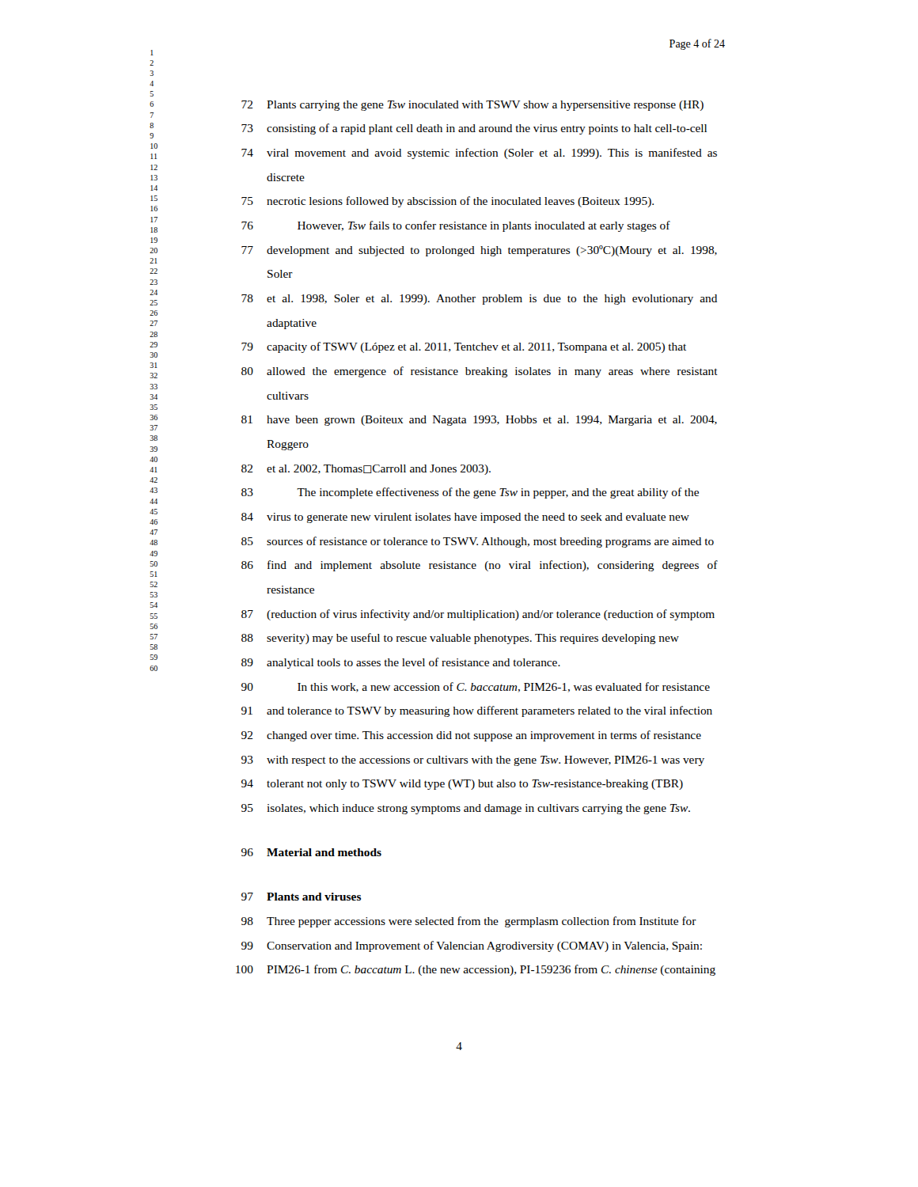Page 4 of 24
1
2
3
4
5
6
7
8
9
10
11
12
13
14
15
16
17
18
19
20
21
22
23
24
25
26
27
28
29
30
31
32
33
34
35
36
37
38
39
40
41
42
43
44
45
46
47
48
49
50
51
52
53
54
55
56
57
58
59
60
72
Plants carrying the gene Tsw inoculated with TSWV show a hypersensitive response (HR)
73
consisting of a rapid plant cell death in and around the virus entry points to halt cell-to-cell
74
viral movement and avoid systemic infection (Soler et al. 1999). This is manifested as discrete
75
necrotic lesions followed by abscission of the inoculated leaves (Boiteux 1995).
76
However, Tsw fails to confer resistance in plants inoculated at early stages of
77
development and subjected to prolonged high temperatures (>30ºC)(Moury et al. 1998, Soler
78
et al. 1998, Soler et al. 1999). Another problem is due to the high evolutionary and adaptative
79
capacity of TSWV (López et al. 2011, Tentchev et al. 2011, Tsompana et al. 2005) that
80
allowed the emergence of resistance breaking isolates in many areas where resistant cultivars
81
have been grown (Boiteux and Nagata 1993, Hobbs et al. 1994, Margaria et al. 2004, Roggero
82
et al. 2002, Thomas◻Carroll and Jones 2003).
83
The incomplete effectiveness of the gene Tsw in pepper, and the great ability of the
84
virus to generate new virulent isolates have imposed the need to seek and evaluate new
85
sources of resistance or tolerance to TSWV. Although, most breeding programs are aimed to
86
find and implement absolute resistance (no viral infection), considering degrees of resistance
87
(reduction of virus infectivity and/or multiplication) and/or tolerance (reduction of symptom
88
severity) may be useful to rescue valuable phenotypes. This requires developing new
89
analytical tools to asses the level of resistance and tolerance.
90
In this work, a new accession of C. baccatum, PIM26-1, was evaluated for resistance
91
and tolerance to TSWV by measuring how different parameters related to the viral infection
92
changed over time. This accession did not suppose an improvement in terms of resistance
93
with respect to the accessions or cultivars with the gene Tsw. However, PIM26-1 was very
94
tolerant not only to TSWV wild type (WT) but also to Tsw-resistance-breaking (TBR)
95
isolates, which induce strong symptoms and damage in cultivars carrying the gene Tsw.
96
Material and methods
97
Plants and viruses
98
Three pepper accessions were selected from the germplasm collection from Institute for
99
Conservation and Improvement of Valencian Agrodiversity (COMAV) in Valencia, Spain:
100
PIM26-1 from C. baccatum L. (the new accession), PI-159236 from C. chinense (containing
4